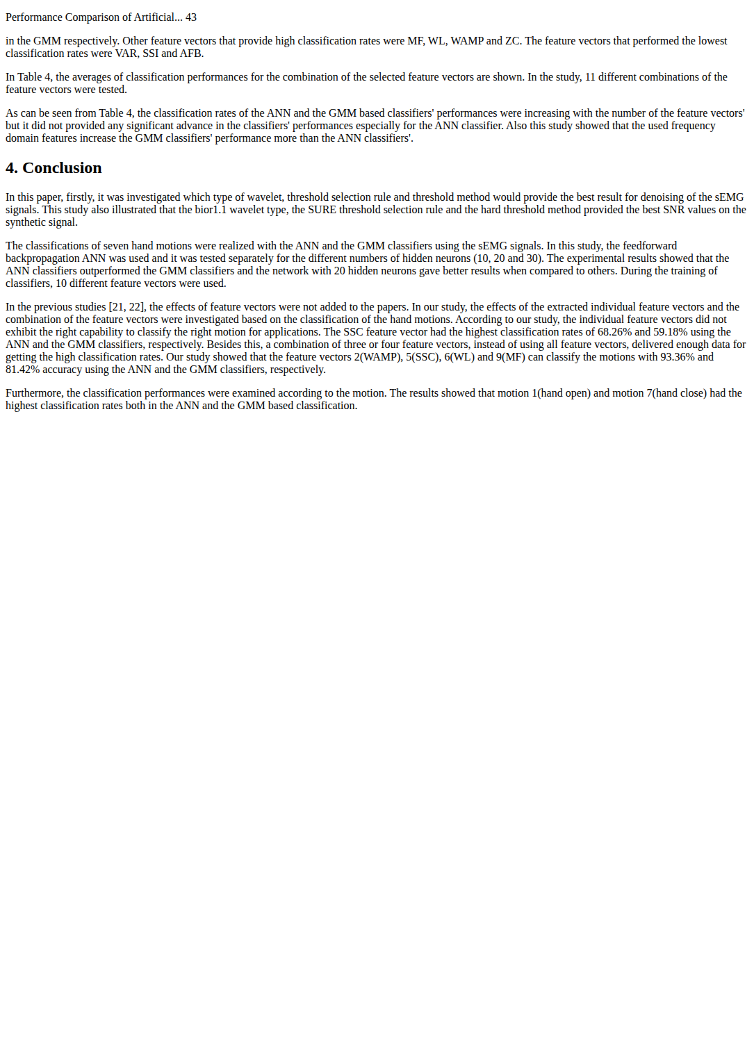Performance Comparison of Artificial... 43
in the GMM respectively. Other feature vectors that provide high classification rates were MF, WL, WAMP and ZC. The feature vectors that performed the lowest classification rates were VAR, SSI and AFB.
In Table 4, the averages of classification performances for the combination of the selected feature vectors are shown. In the study, 11 different combinations of the feature vectors were tested.
As can be seen from Table 4, the classification rates of the ANN and the GMM based classifiers' performances were increasing with the number of the feature vectors' but it did not provided any significant advance in the classifiers' performances especially for the ANN classifier. Also this study showed that the used frequency domain features increase the GMM classifiers' performance more than the ANN classifiers'.
4. Conclusion
In this paper, firstly, it was investigated which type of wavelet, threshold selection rule and threshold method would provide the best result for denoising of the sEMG signals. This study also illustrated that the bior1.1 wavelet type, the SURE threshold selection rule and the hard threshold method provided the best SNR values on the synthetic signal.
The classifications of seven hand motions were realized with the ANN and the GMM classifiers using the sEMG signals. In this study, the feedforward backpropagation ANN was used and it was tested separately for the different numbers of hidden neurons (10, 20 and 30). The experimental results showed that the ANN classifiers outperformed the GMM classifiers and the network with 20 hidden neurons gave better results when compared to others. During the training of classifiers, 10 different feature vectors were used.
In the previous studies [21, 22], the effects of feature vectors were not added to the papers. In our study, the effects of the extracted individual feature vectors and the combination of the feature vectors were investigated based on the classification of the hand motions. According to our study, the individual feature vectors did not exhibit the right capability to classify the right motion for applications. The SSC feature vector had the highest classification rates of 68.26% and 59.18% using the ANN and the GMM classifiers, respectively. Besides this, a combination of three or four feature vectors, instead of using all feature vectors, delivered enough data for getting the high classification rates. Our study showed that the feature vectors 2(WAMP), 5(SSC), 6(WL) and 9(MF) can classify the motions with 93.36% and 81.42% accuracy using the ANN and the GMM classifiers, respectively.
Furthermore, the classification performances were examined according to the motion. The results showed that motion 1(hand open) and motion 7(hand close) had the highest classification rates both in the ANN and the GMM based classification.